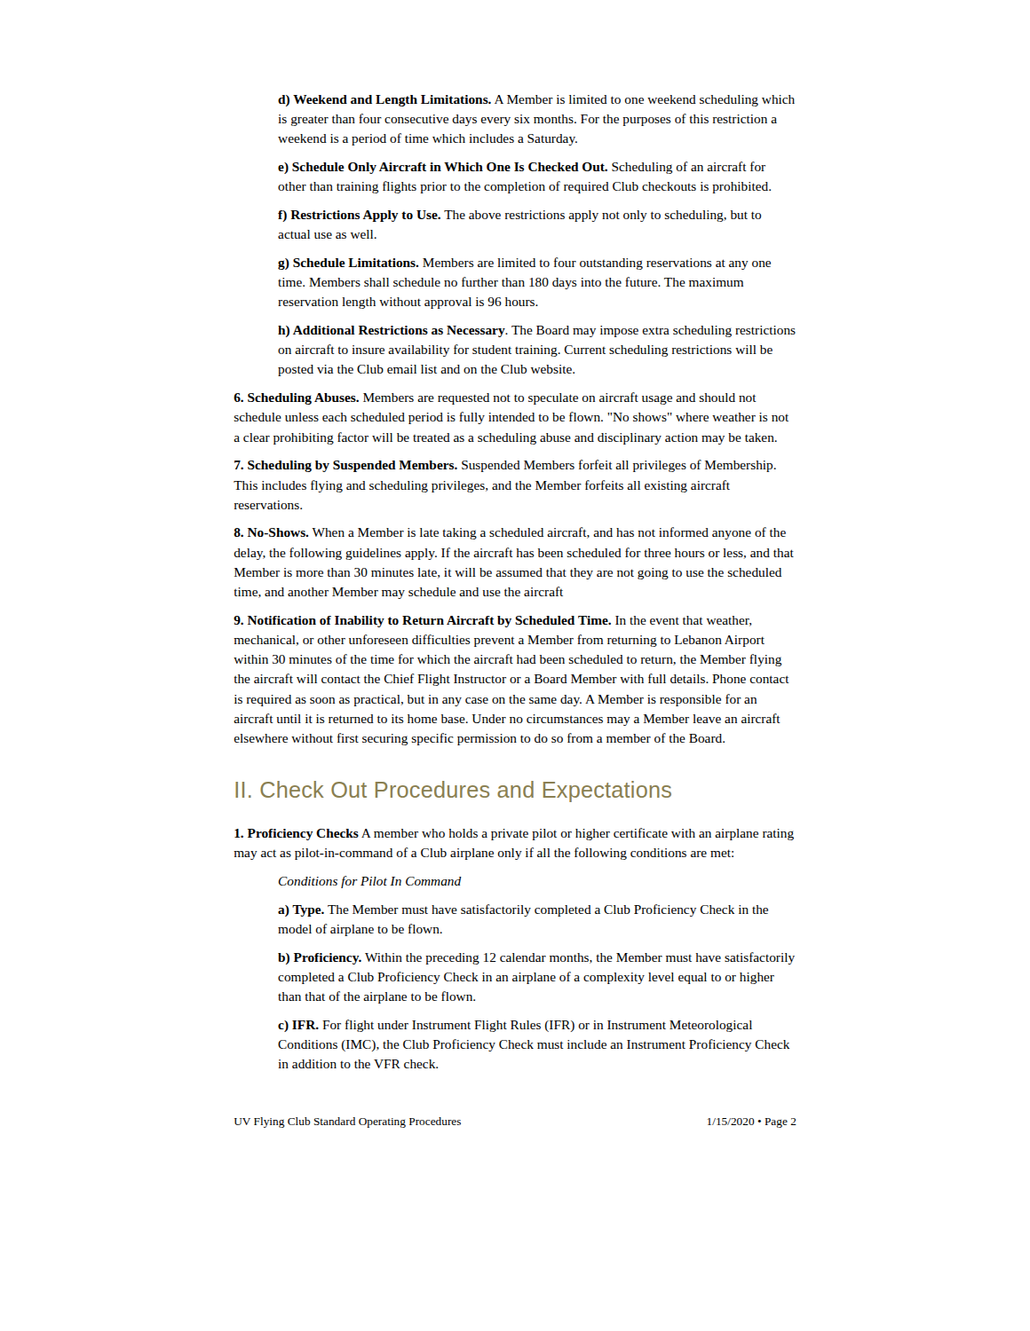d) Weekend and Length Limitations. A Member is limited to one weekend scheduling which is greater than four consecutive days every six months. For the purposes of this restriction a weekend is a period of time which includes a Saturday.
e) Schedule Only Aircraft in Which One Is Checked Out. Scheduling of an aircraft for other than training flights prior to the completion of required Club checkouts is prohibited.
f) Restrictions Apply to Use. The above restrictions apply not only to scheduling, but to actual use as well.
g) Schedule Limitations. Members are limited to four outstanding reservations at any one time. Members shall schedule no further than 180 days into the future. The maximum reservation length without approval is 96 hours.
h) Additional Restrictions as Necessary. The Board may impose extra scheduling restrictions on aircraft to insure availability for student training. Current scheduling restrictions will be posted via the Club email list and on the Club website.
6. Scheduling Abuses. Members are requested not to speculate on aircraft usage and should not schedule unless each scheduled period is fully intended to be flown. "No shows" where weather is not a clear prohibiting factor will be treated as a scheduling abuse and disciplinary action may be taken.
7. Scheduling by Suspended Members. Suspended Members forfeit all privileges of Membership. This includes flying and scheduling privileges, and the Member forfeits all existing aircraft reservations.
8. No-Shows. When a Member is late taking a scheduled aircraft, and has not informed anyone of the delay, the following guidelines apply. If the aircraft has been scheduled for three hours or less, and that Member is more than 30 minutes late, it will be assumed that they are not going to use the scheduled time, and another Member may schedule and use the aircraft
9. Notification of Inability to Return Aircraft by Scheduled Time. In the event that weather, mechanical, or other unforeseen difficulties prevent a Member from returning to Lebanon Airport within 30 minutes of the time for which the aircraft had been scheduled to return, the Member flying the aircraft will contact the Chief Flight Instructor or a Board Member with full details. Phone contact is required as soon as practical, but in any case on the same day. A Member is responsible for an aircraft until it is returned to its home base. Under no circumstances may a Member leave an aircraft elsewhere without first securing specific permission to do so from a member of the Board.
II. Check Out Procedures and Expectations
1. Proficiency Checks A member who holds a private pilot or higher certificate with an airplane rating may act as pilot-in-command of a Club airplane only if all the following conditions are met:
Conditions for Pilot In Command
a) Type. The Member must have satisfactorily completed a Club Proficiency Check in the model of airplane to be flown.
b) Proficiency. Within the preceding 12 calendar months, the Member must have satisfactorily completed a Club Proficiency Check in an airplane of a complexity level equal to or higher than that of the airplane to be flown.
c) IFR. For flight under Instrument Flight Rules (IFR) or in Instrument Meteorological Conditions (IMC), the Club Proficiency Check must include an Instrument Proficiency Check in addition to the VFR check.
UV Flying Club Standard Operating Procedures
1/15/2020 • Page 2